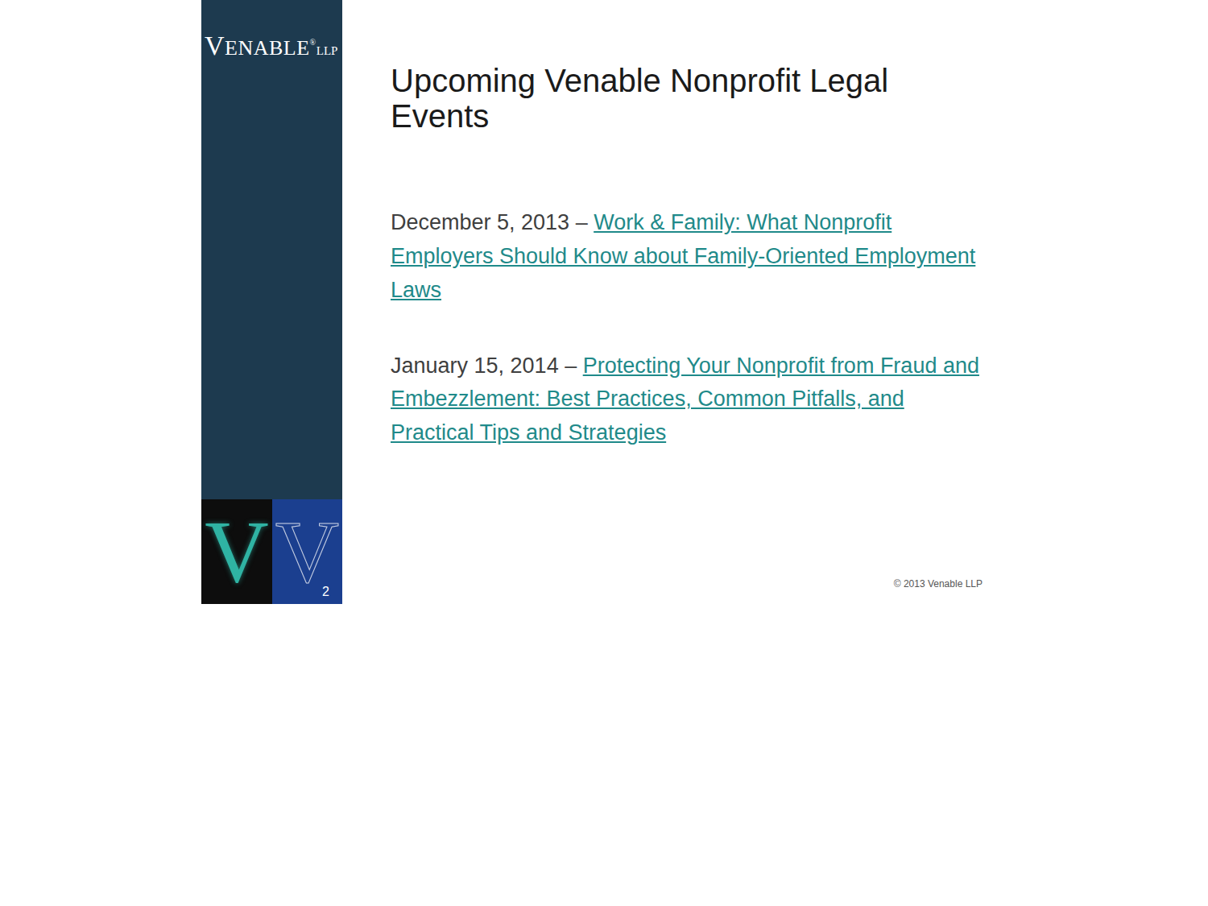VENABLE®LLP
V
V
2
Upcoming Venable Nonprofit Legal Events
December 5, 2013 – Work & Family: What Nonprofit Employers Should Know about Family-Oriented Employment Laws
January 15, 2014 – Protecting Your Nonprofit from Fraud and Embezzlement: Best Practices, Common Pitfalls, and Practical Tips and Strategies
© 2013 Venable LLP